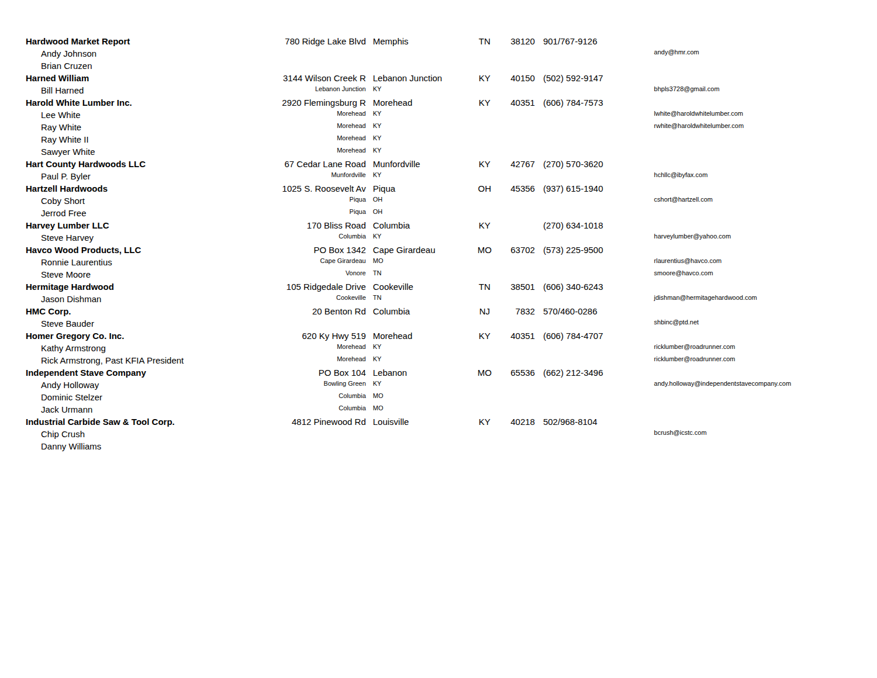| Hardwood Market Report | 780 Ridge Lake Blvd | Memphis | TN | 38120 | 901/767-9126 | |
| Andy Johnson | | | | | | andy@hmr.com |
| Brian Cruzen | | | | | | |
| Harned William | 3144 Wilson Creek R | Lebanon Junction | KY | 40150 | (502) 592-9147 | |
| Bill Harned | Lebanon Junction | KY | | | | bhpls3728@gmail.com |
| Harold White Lumber Inc. | 2920 Flemingsburg R | Morehead | KY | 40351 | (606) 784-7573 | |
| Lee White | Morehead | KY | | | | lwhite@haroldwhitelumber.com |
| Ray White | Morehead | KY | | | | rwhite@haroldwhitelumber.com |
| Ray White II | Morehead | KY | | | | |
| Sawyer White | Morehead | KY | | | | |
| Hart County Hardwoods LLC | 67 Cedar Lane Road | Munfordville | KY | 42767 | (270) 570-3620 | |
| Paul P. Byler | Munfordville | KY | | | | hchllc@ibyfax.com |
| Hartzell Hardwoods | 1025 S. Roosevelt Av | Piqua | OH | 45356 | (937) 615-1940 | |
| Coby Short | Piqua | OH | | | | cshort@hartzell.com |
| Jerrod Free | Piqua | OH | | | | |
| Harvey Lumber LLC | 170 Bliss Road | Columbia | KY | | (270) 634-1018 | |
| Steve Harvey | Columbia | KY | | | | harveylumber@yahoo.com |
| Havco Wood Products, LLC | PO Box 1342 | Cape Girardeau | MO | 63702 | (573) 225-9500 | |
| Ronnie Laurentius | Cape Girardeau | MO | | | | rlaurentius@havco.com |
| Steve Moore | Vonore | TN | | | | smoore@havco.com |
| Hermitage Hardwood | 105 Ridgedale Drive | Cookeville | TN | 38501 | (606) 340-6243 | |
| Jason Dishman | Cookeville | TN | | | | jdishman@hermitagehardwood.com |
| HMC Corp. | 20 Benton Rd | Columbia | NJ | 7832 | 570/460-0286 | |
| Steve Bauder | | | | | | shbinc@ptd.net |
| Homer Gregory Co. Inc. | 620 Ky Hwy 519 | Morehead | KY | 40351 | (606) 784-4707 | |
| Kathy Armstrong | Morehead | KY | | | | ricklumber@roadrunner.com |
| Rick Armstrong, Past KFIA President | Morehead | KY | | | | ricklumber@roadrunner.com |
| Independent Stave Company | PO Box 104 | Lebanon | MO | 65536 | (662) 212-3496 | |
| Andy Holloway | Bowling Green | KY | | | | andy.holloway@independentstavecompany.com |
| Dominic Stelzer | Columbia | MO | | | | |
| Jack Urmann | Columbia | MO | | | | |
| Industrial Carbide Saw & Tool Corp. | 4812 Pinewood Rd | Louisville | KY | 40218 | 502/968-8104 | |
| Chip Crush | | | | | | bcrush@icstc.com |
| Danny Williams | | | | | | |